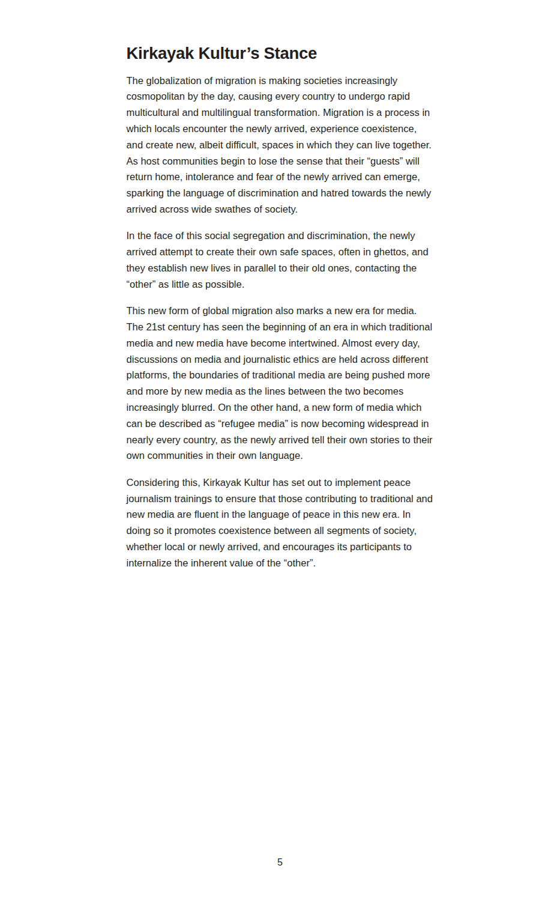Kirkayak Kultur’s Stance
The globalization of migration is making societies increasingly cosmopolitan by the day, causing every country to undergo rapid multicultural and multilingual transformation. Migration is a process in which locals encounter the newly arrived, experience coexistence, and create new, albeit difficult, spaces in which they can live together. As host communities begin to lose the sense that their “guests” will return home, intolerance and fear of the newly arrived can emerge, sparking the language of discrimination and hatred towards the newly arrived across wide swathes of society.
In the face of this social segregation and discrimination, the newly arrived attempt to create their own safe spaces, often in ghettos, and they establish new lives in parallel to their old ones, contacting the “other” as little as possible.
This new form of global migration also marks a new era for media. The 21st century has seen the beginning of an era in which traditional media and new media have become intertwined. Almost every day, discussions on media and journalistic ethics are held across different platforms, the boundaries of traditional media are being pushed more and more by new media as the lines between the two becomes increasingly blurred. On the other hand, a new form of media which can be described as “refugee media” is now becoming widespread in nearly every country, as the newly arrived tell their own stories to their own communities in their own language.
Considering this, Kirkayak Kultur has set out to implement peace journalism trainings to ensure that those contributing to traditional and new media are fluent in the language of peace in this new era. In doing so it promotes coexistence between all segments of society, whether local or newly arrived, and encourages its participants to internalize the inherent value of the “other”.
5